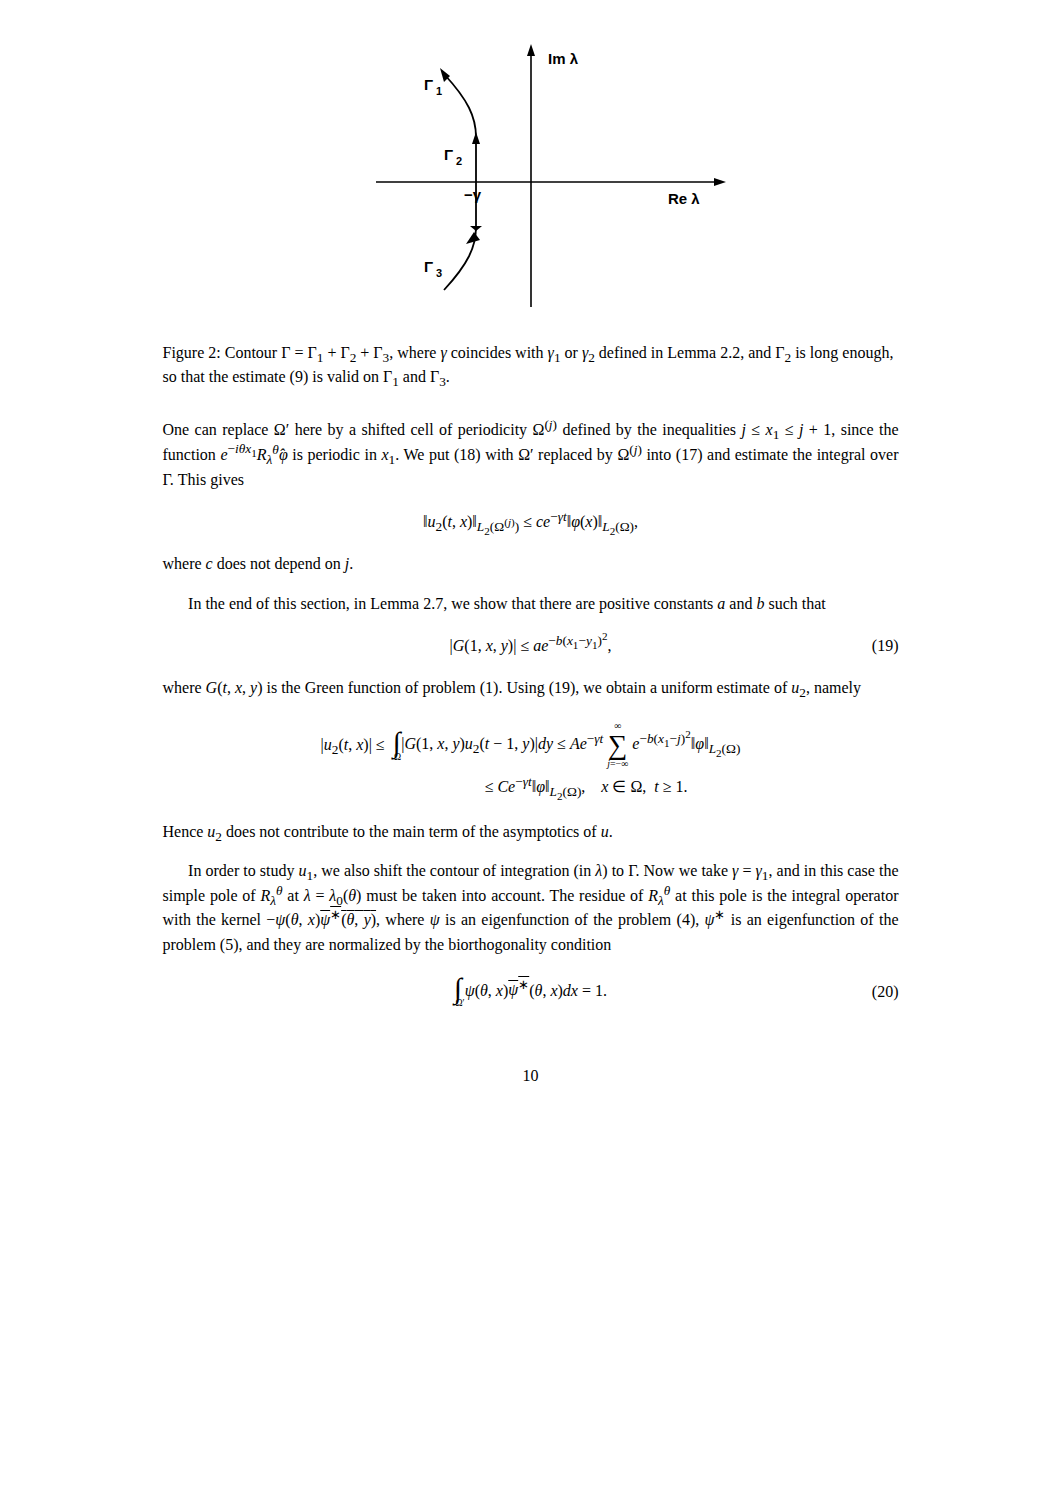Γ 1 Γ 2 Γ 3 −γ Im λ Re λ
Figure 2: Contour Γ = Γ1 + Γ2 + Γ3, where γ coincides with γ1 or γ2 defined in Lemma 2.2, and Γ2 is long enough, so that the estimate (9) is valid on Γ1 and Γ3.
One can replace Ω′ here by a shifted cell of periodicity Ω(j) defined by the inequalities j ≤ x1 ≤ j + 1, since the function e−iθx1Rλθ̂φ is periodic in x1. We put (18) with Ω′ replaced by Ω(j) into (17) and estimate the integral over Γ. This gives
‖u2(t, x)‖L2(Ω(j)) ≤ ce−γt‖φ(x)‖L2(Ω),
where c does not depend on j.
In the end of this section, in Lemma 2.7, we show that there are positive constants a and b such that
|G(1, x, y)| ≤ ae−b(x1−y1)2, (19)
where G(t, x, y) is the Green function of problem (1). Using (19), we obtain a uniform estimate of u2, namely
|u2(t, x)| ≤ ∫Ω|G(1, x, y)u2(t − 1, y)|dy ≤ Ae−γt ∞∑j=−∞ e−b(x1−j)2‖φ‖L2(Ω)
≤ Ce−γt‖φ‖L2(Ω), x ∈ Ω, t ≥ 1.
Hence u2 does not contribute to the main term of the asymptotics of u.
In order to study u1, we also shift the contour of integration (in λ) to Γ. Now we take γ = γ1, and in this case the simple pole of Rλθ at λ = λ0(θ) must be taken into account. The residue of Rλθ at this pole is the integral operator with the kernel −ψ(θ, x)ψ∗(θ, y), where ψ is an eigenfunction of the problem (4), ψ∗ is an eigenfunction of the problem (5), and they are normalized by the biorthogonality condition
∫Ω′ψ(θ, x)ψ∗(θ, x)dx = 1. (20)
10